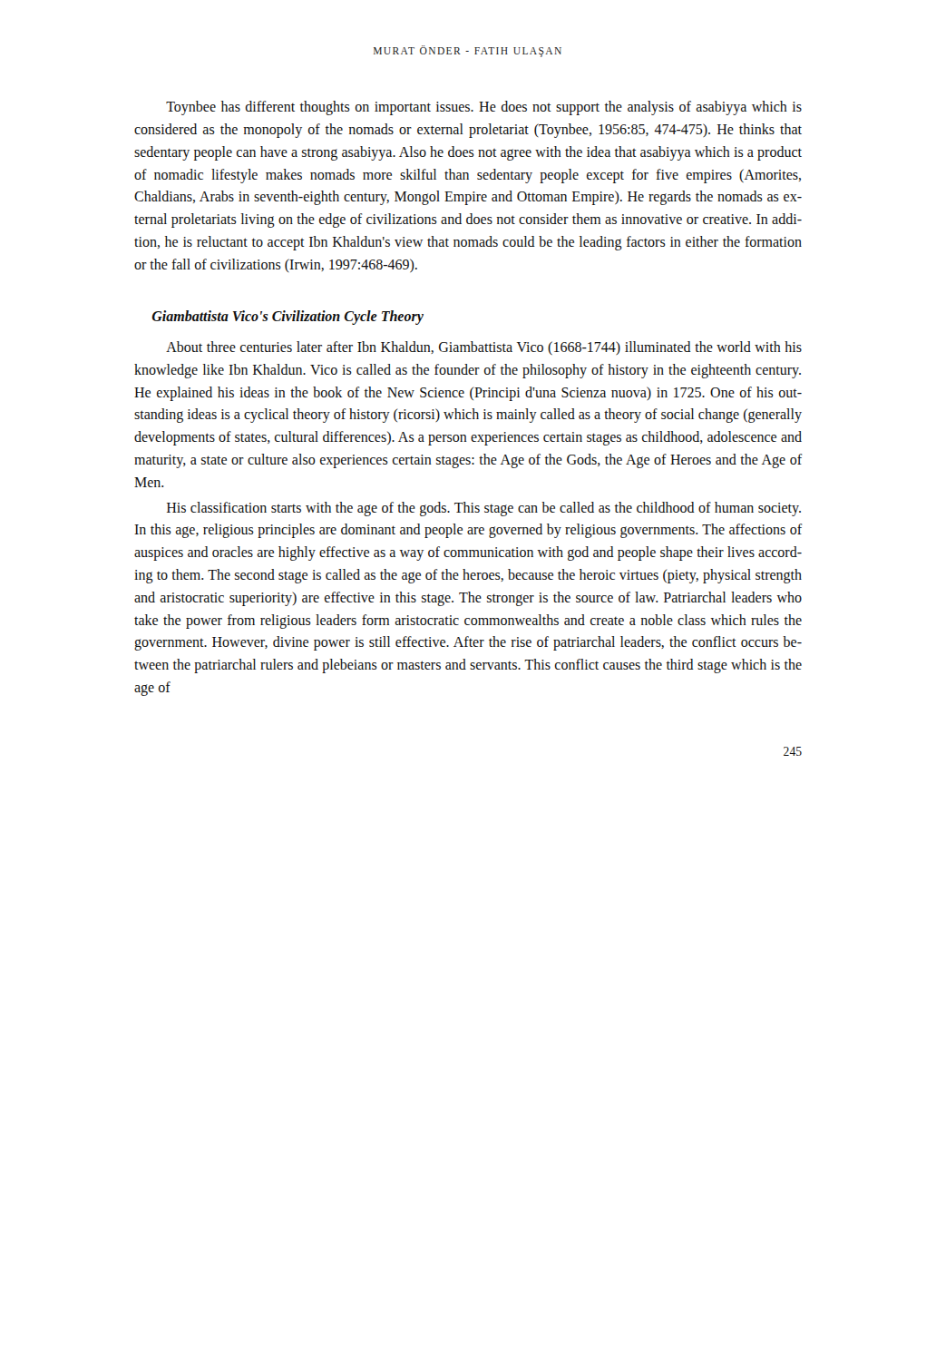Murat Önder - Fatih Ulaşan
Toynbee has different thoughts on important issues. He does not support the analysis of asabiyya which is considered as the monopoly of the nomads or external proletariat (Toynbee, 1956:85, 474-475). He thinks that sedentary people can have a strong asabiyya. Also he does not agree with the idea that asabiyya which is a product of nomadic lifestyle makes nomads more skilful than sedentary people except for five empires (Amorites, Chaldians, Arabs in seventh-eighth century, Mongol Empire and Ottoman Empire). He regards the nomads as external proletariats living on the edge of civilizations and does not consider them as innovative or creative. In addition, he is reluctant to accept Ibn Khaldun's view that nomads could be the leading factors in either the formation or the fall of civilizations (Irwin, 1997:468-469).
Giambattista Vico's Civilization Cycle Theory
About three centuries later after Ibn Khaldun, Giambattista Vico (1668-1744) illuminated the world with his knowledge like Ibn Khaldun. Vico is called as the founder of the philosophy of history in the eighteenth century. He explained his ideas in the book of the New Science (Principi d'una Scienza nuova) in 1725. One of his outstanding ideas is a cyclical theory of history (ricorsi) which is mainly called as a theory of social change (generally developments of states, cultural differences). As a person experiences certain stages as childhood, adolescence and maturity, a state or culture also experiences certain stages: the Age of the Gods, the Age of Heroes and the Age of Men.
His classification starts with the age of the gods. This stage can be called as the childhood of human society. In this age, religious principles are dominant and people are governed by religious governments. The affections of auspices and oracles are highly effective as a way of communication with god and people shape their lives according to them. The second stage is called as the age of the heroes, because the heroic virtues (piety, physical strength and aristocratic superiority) are effective in this stage. The stronger is the source of law. Patriarchal leaders who take the power from religious leaders form aristocratic commonwealths and create a noble class which rules the government. However, divine power is still effective. After the rise of patriarchal leaders, the conflict occurs between the patriarchal rulers and plebeians or masters and servants. This conflict causes the third stage which is the age of
245